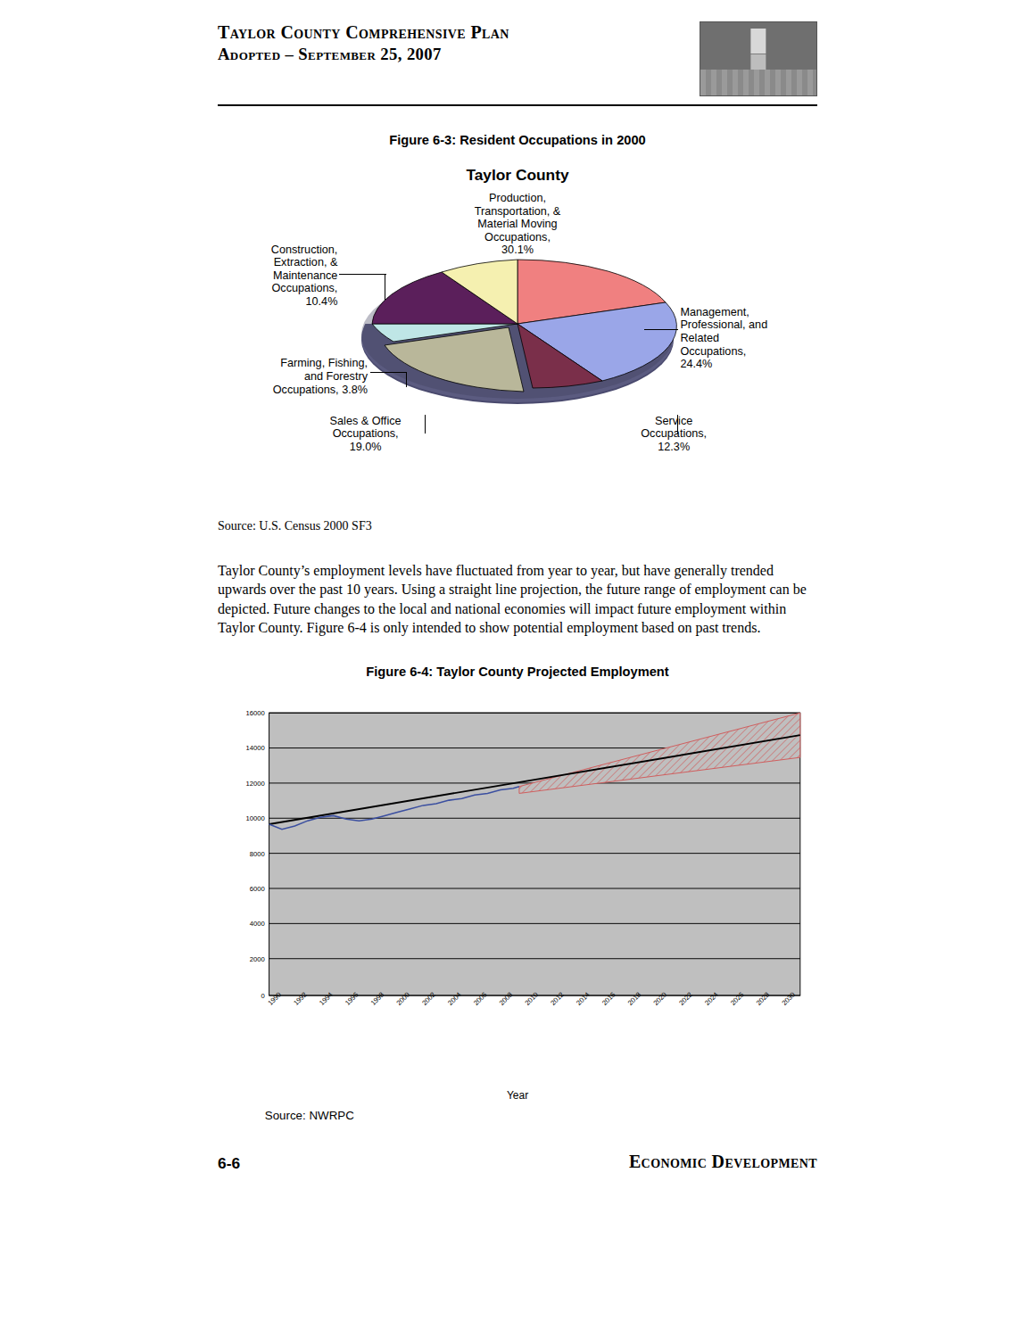Taylor County Comprehensive Plan
Adopted – September 25, 2007
Figure 6-3: Resident Occupations in 2000
Taylor County
Production, Transportation, & Material Moving Occupations, 30.1%
Construction, Extraction, & Maintenance Occupations, 10.4%
Farming, Fishing, and Forestry Occupations, 3.8%
Sales & Office Occupations, 19.0%
Management, Professional, and Related Occupations, 24.4%
Service Occupations, 12.3%
Source: U.S. Census 2000 SF3
Taylor County’s employment levels have fluctuated from year to year, but have generally trended upwards over the past 10 years. Using a straight line projection, the future range of employment can be depicted. Future changes to the local and national economies will impact future employment within Taylor County. Figure 6-4 is only intended to show potential employment based on past trends.
Figure 6-4: Taylor County Projected Employment
16000 14000 12000 10000 8000 6000 4000 2000 0 1990 1992 1994 1996 1998 2000 2002 2004 2006 2008 2010 2012 2014 2016 2018 2020 2022 2024 2026 2028 2030
Year
Source: NWRPC
6-6
Economic Development